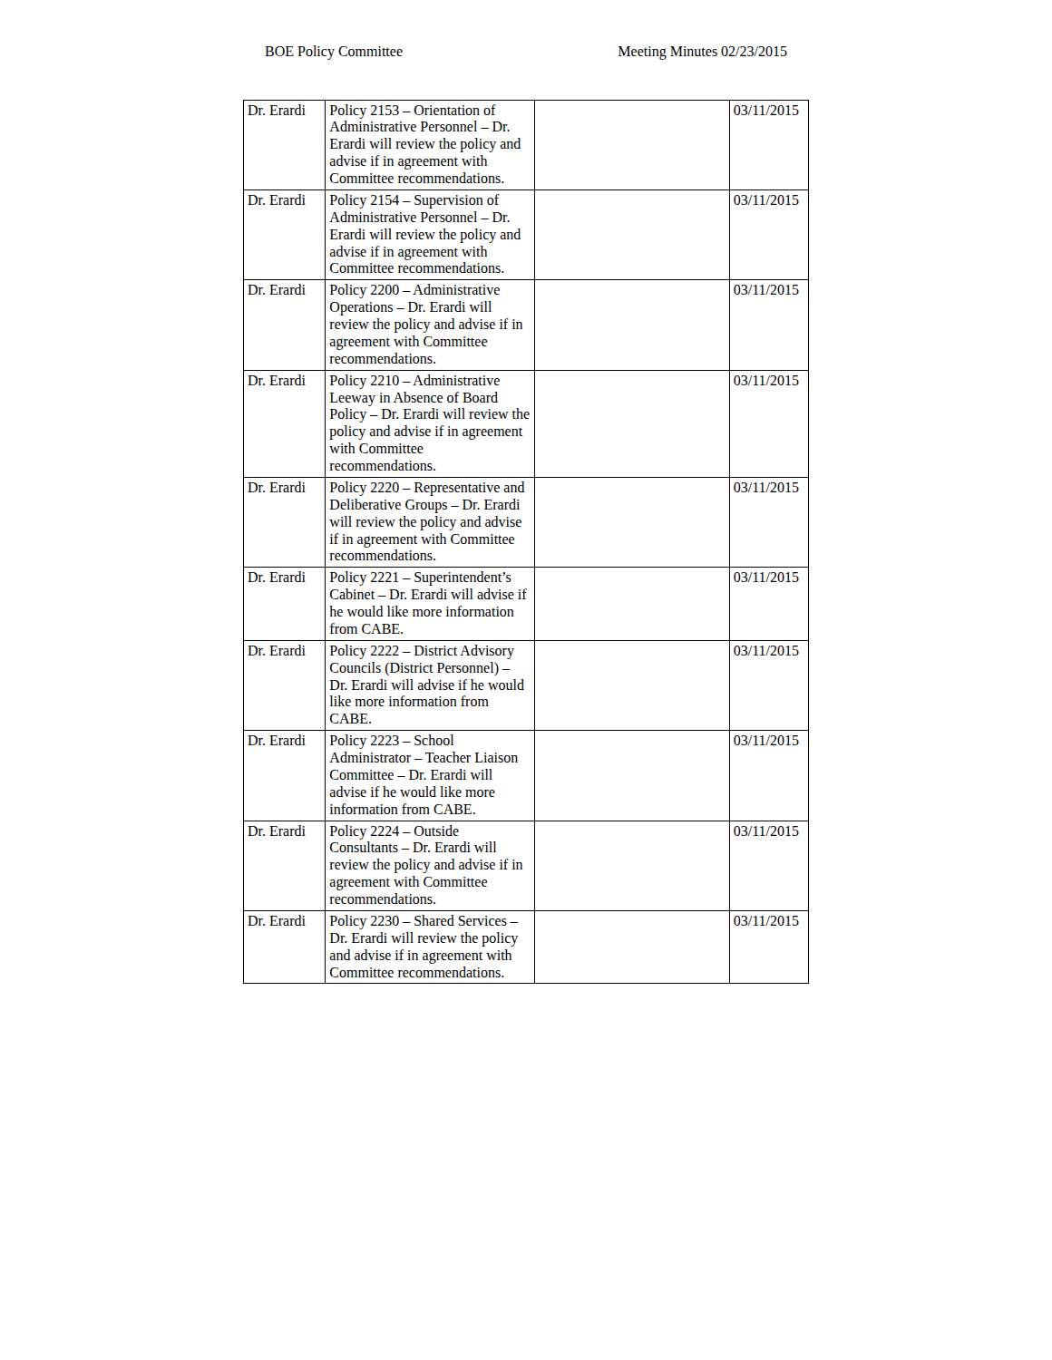BOE Policy Committee Meeting Minutes 02/23/2015
| Dr. Erardi | Policy 2153 – Orientation of Administrative Personnel – Dr. Erardi will review the policy and advise if in agreement with Committee recommendations. | | 03/11/2015 |
| Dr. Erardi | Policy 2154 – Supervision of Administrative Personnel – Dr. Erardi will review the policy and advise if in agreement with Committee recommendations. | | 03/11/2015 |
| Dr. Erardi | Policy 2200 – Administrative Operations – Dr. Erardi will review the policy and advise if in agreement with Committee recommendations. | | 03/11/2015 |
| Dr. Erardi | Policy 2210 – Administrative Leeway in Absence of Board Policy – Dr. Erardi will review the policy and advise if in agreement with Committee recommendations. | | 03/11/2015 |
| Dr. Erardi | Policy 2220 – Representative and Deliberative Groups – Dr. Erardi will review the policy and advise if in agreement with Committee recommendations. | | 03/11/2015 |
| Dr. Erardi | Policy 2221 – Superintendent’s Cabinet – Dr. Erardi will advise if he would like more information from CABE. | | 03/11/2015 |
| Dr. Erardi | Policy 2222 – District Advisory Councils (District Personnel) – Dr. Erardi will advise if he would like more information from CABE. | | 03/11/2015 |
| Dr. Erardi | Policy 2223 – School Administrator – Teacher Liaison Committee – Dr. Erardi will advise if he would like more information from CABE. | | 03/11/2015 |
| Dr. Erardi | Policy 2224 – Outside Consultants – Dr. Erardi will review the policy and advise if in agreement with Committee recommendations. | | 03/11/2015 |
| Dr. Erardi | Policy 2230 – Shared Services – Dr. Erardi will review the policy and advise if in agreement with Committee recommendations. | | 03/11/2015 |